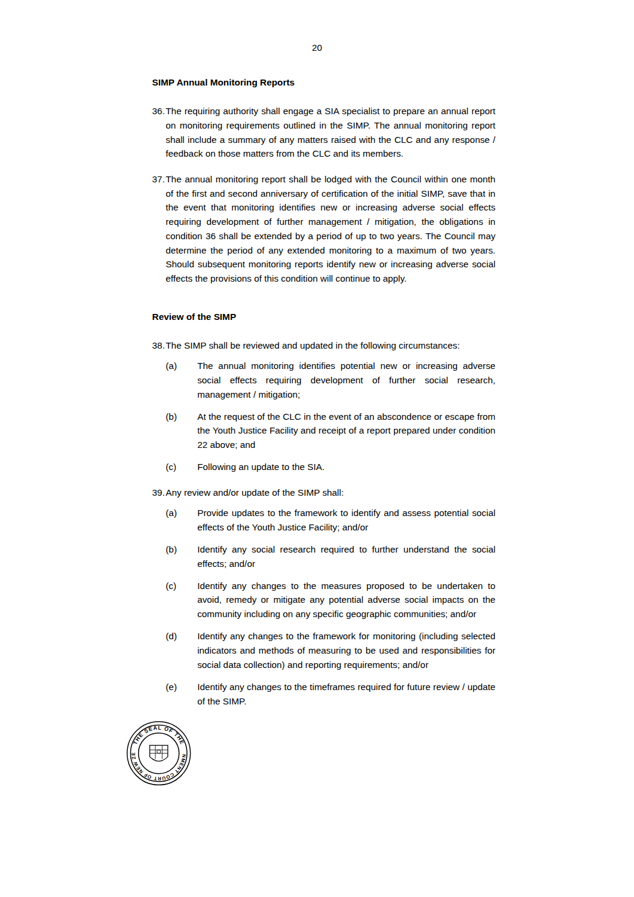20
SIMP Annual Monitoring Reports
36. The requiring authority shall engage a SIA specialist to prepare an annual report on monitoring requirements outlined in the SIMP. The annual monitoring report shall include a summary of any matters raised with the CLC and any response / feedback on those matters from the CLC and its members.
37. The annual monitoring report shall be lodged with the Council within one month of the first and second anniversary of certification of the initial SIMP, save that in the event that monitoring identifies new or increasing adverse social effects requiring development of further management / mitigation, the obligations in condition 36 shall be extended by a period of up to two years. The Council may determine the period of any extended monitoring to a maximum of two years. Should subsequent monitoring reports identify new or increasing adverse social effects the provisions of this condition will continue to apply.
Review of the SIMP
38. The SIMP shall be reviewed and updated in the following circumstances:
(a) The annual monitoring identifies potential new or increasing adverse social effects requiring development of further social research, management / mitigation;
(b) At the request of the CLC in the event of an abscondence or escape from the Youth Justice Facility and receipt of a report prepared under condition 22 above; and
(c) Following an update to the SIA.
39. Any review and/or update of the SIMP shall:
(a) Provide updates to the framework to identify and assess potential social effects of the Youth Justice Facility; and/or
(b) Identify any social research required to further understand the social effects; and/or
(c) Identify any changes to the measures proposed to be undertaken to avoid, remedy or mitigate any potential adverse social impacts on the community including on any specific geographic communities; and/or
(d) Identify any changes to the framework for monitoring (including selected indicators and methods of measuring to be used and responsibilities for social data collection) and reporting requirements; and/or
(e) Identify any changes to the timeframes required for future review / update of the SIMP.
THE SEAL OF THE ENVIRONMENT COURT OF NEW ZEALAND